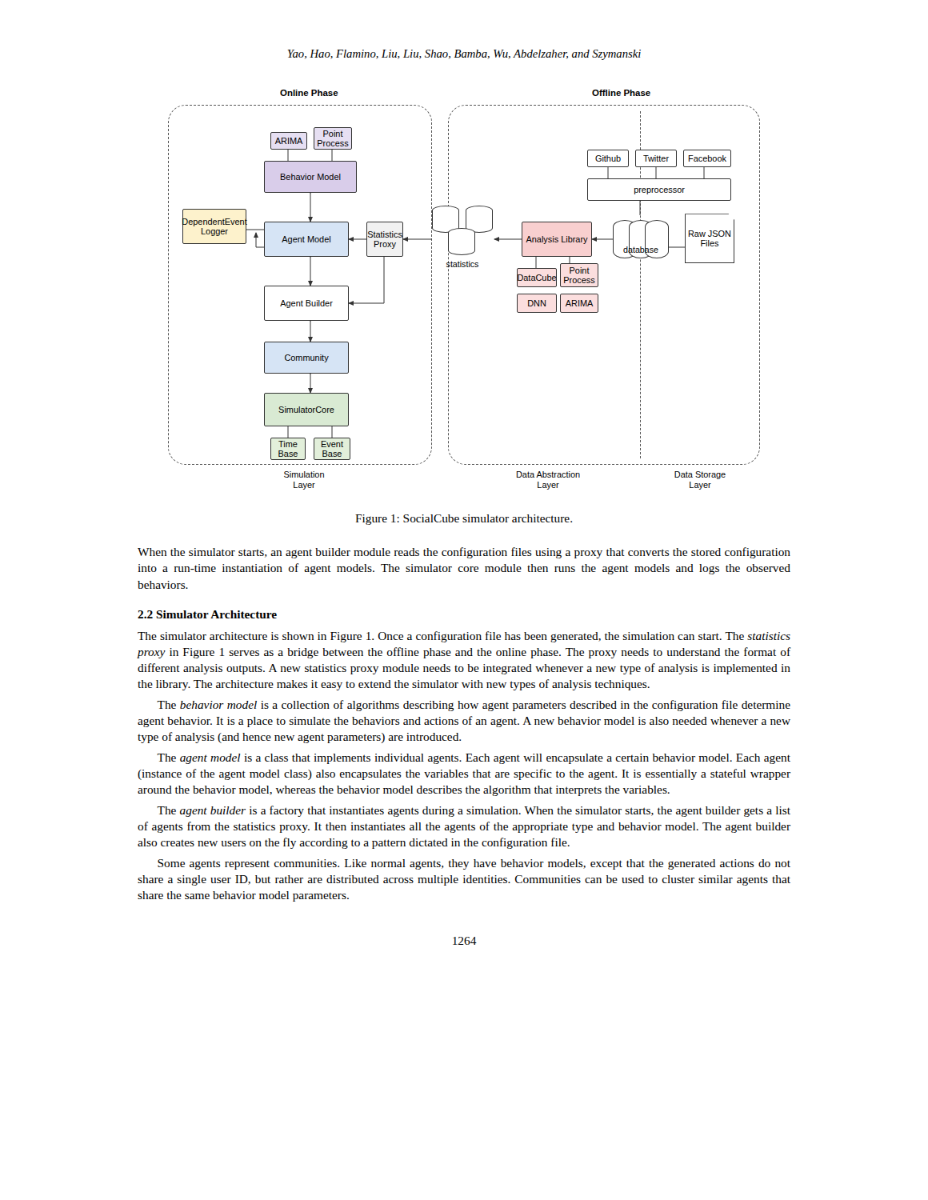Yao, Hao, Flamino, Liu, Liu, Shao, Bamba, Wu, Abdelzaher, and Szymanski
Online Phase
Offline Phase
ARIMA
Point
Process
Behavior Model
DependentEvent
Logger
Agent Model
Statistics
Proxy
Agent Builder
Community
SimulatorCore
Time
Base
Event
Base
statistics
Analysis Library
DataCube
Point
Process
DNN
ARIMA
Github
Twitter
Facebook
preprocessor
database
Raw JSON
Files
Simulation
Layer
Data Abstraction
Layer
Data Storage
Layer
Figure 1: SocialCube simulator architecture.
When the simulator starts, an agent builder module reads the configuration files using a proxy that converts the stored configuration into a run-time instantiation of agent models. The simulator core module then runs the agent models and logs the observed behaviors.
2.2 Simulator Architecture
The simulator architecture is shown in Figure 1. Once a configuration file has been generated, the simulation can start. The statistics proxy in Figure 1 serves as a bridge between the offline phase and the online phase. The proxy needs to understand the format of different analysis outputs. A new statistics proxy module needs to be integrated whenever a new type of analysis is implemented in the library. The architecture makes it easy to extend the simulator with new types of analysis techniques.
The behavior model is a collection of algorithms describing how agent parameters described in the configuration file determine agent behavior. It is a place to simulate the behaviors and actions of an agent. A new behavior model is also needed whenever a new type of analysis (and hence new agent parameters) are introduced.
The agent model is a class that implements individual agents. Each agent will encapsulate a certain behavior model. Each agent (instance of the agent model class) also encapsulates the variables that are specific to the agent. It is essentially a stateful wrapper around the behavior model, whereas the behavior model describes the algorithm that interprets the variables.
The agent builder is a factory that instantiates agents during a simulation. When the simulator starts, the agent builder gets a list of agents from the statistics proxy. It then instantiates all the agents of the appropriate type and behavior model. The agent builder also creates new users on the fly according to a pattern dictated in the configuration file.
Some agents represent communities. Like normal agents, they have behavior models, except that the generated actions do not share a single user ID, but rather are distributed across multiple identities. Communities can be used to cluster similar agents that share the same behavior model parameters.
1264